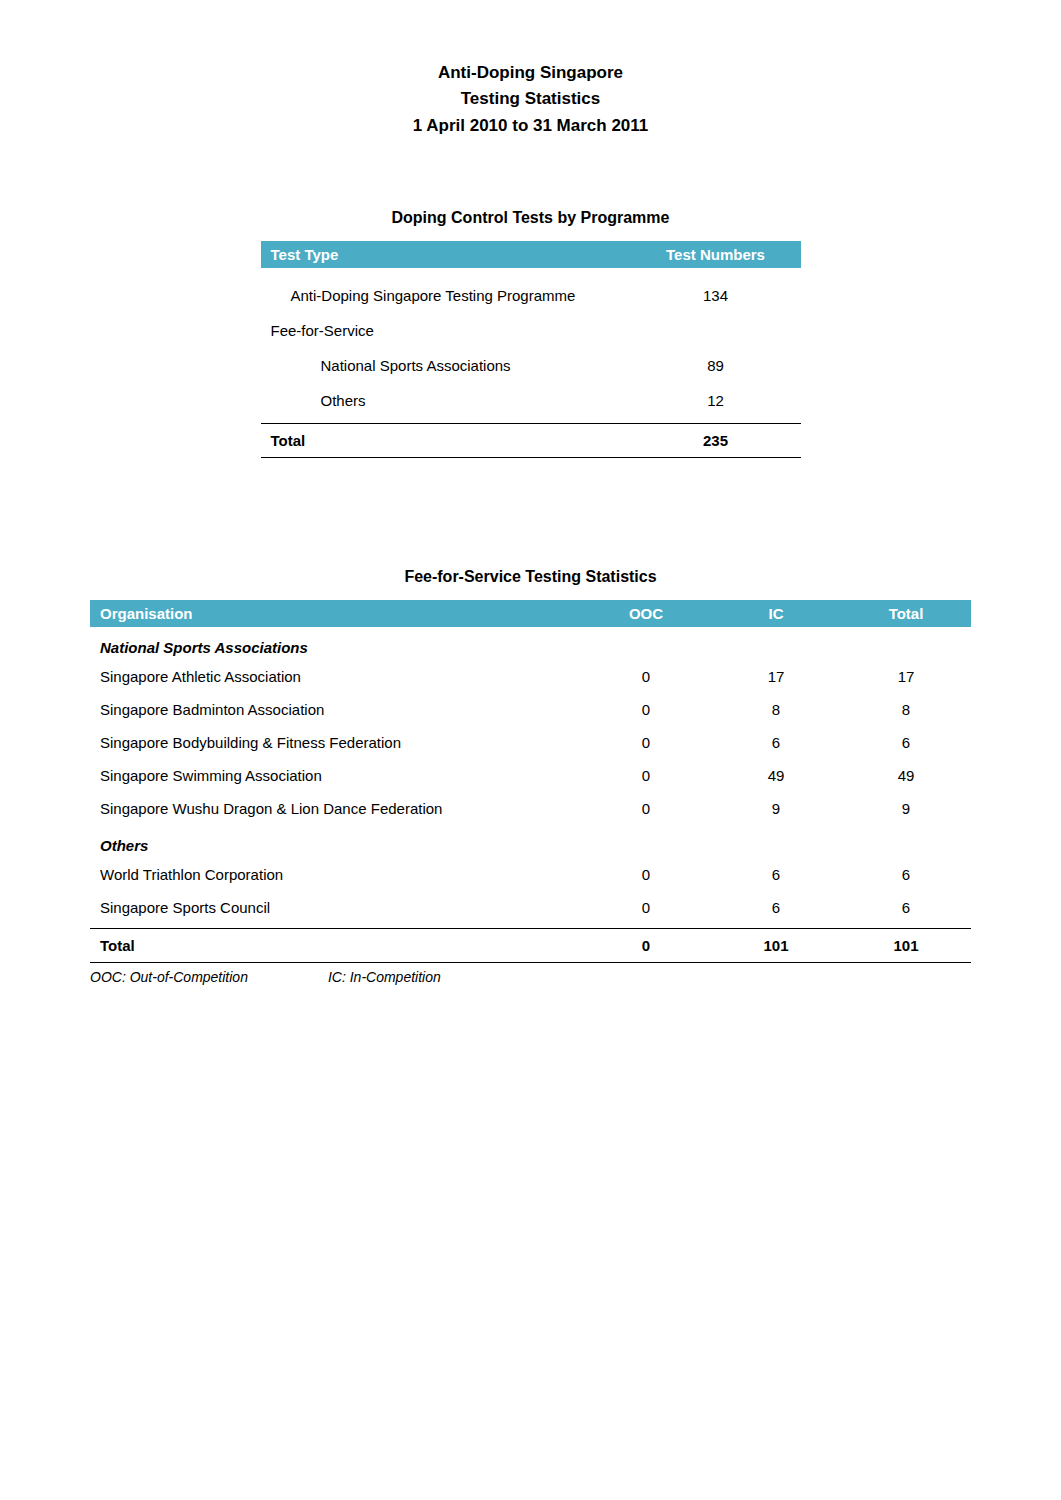Anti-Doping Singapore Testing Statistics 1 April 2010 to 31 March 2011
Doping Control Tests by Programme
| Test Type | Test Numbers |
| --- | --- |
| Anti-Doping Singapore Testing Programme | 134 |
| Fee-for-Service | |
| National Sports Associations | 89 |
| Others | 12 |
| Total | 235 |
Fee-for-Service Testing Statistics
| Organisation | OOC | IC | Total |
| --- | --- | --- | --- |
| National Sports Associations |
| Singapore Athletic Association | 0 | 17 | 17 |
| Singapore Badminton Association | 0 | 8 | 8 |
| Singapore Bodybuilding & Fitness Federation | 0 | 6 | 6 |
| Singapore Swimming Association | 0 | 49 | 49 |
| Singapore Wushu Dragon & Lion Dance Federation | 0 | 9 | 9 |
| Others |
| World Triathlon Corporation | 0 | 6 | 6 |
| Singapore Sports Council | 0 | 6 | 6 |
| Total | 0 | 101 | 101 |
OOC: Out-of-Competition IC: In-Competition